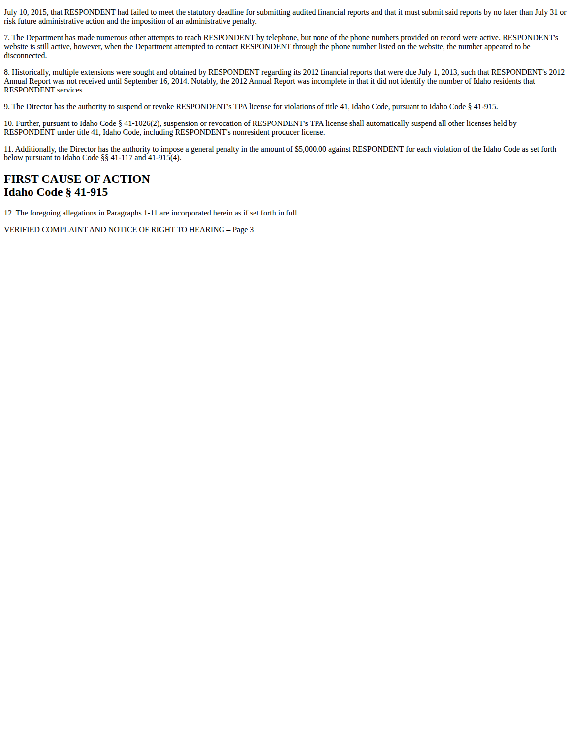July 10, 2015, that RESPONDENT had failed to meet the statutory deadline for submitting audited financial reports and that it must submit said reports by no later than July 31 or risk future administrative action and the imposition of an administrative penalty.
7. The Department has made numerous other attempts to reach RESPONDENT by telephone, but none of the phone numbers provided on record were active. RESPONDENT's website is still active, however, when the Department attempted to contact RESPONDENT through the phone number listed on the website, the number appeared to be disconnected.
8. Historically, multiple extensions were sought and obtained by RESPONDENT regarding its 2012 financial reports that were due July 1, 2013, such that RESPONDENT's 2012 Annual Report was not received until September 16, 2014. Notably, the 2012 Annual Report was incomplete in that it did not identify the number of Idaho residents that RESPONDENT services.
9. The Director has the authority to suspend or revoke RESPONDENT's TPA license for violations of title 41, Idaho Code, pursuant to Idaho Code § 41-915.
10. Further, pursuant to Idaho Code § 41-1026(2), suspension or revocation of RESPONDENT's TPA license shall automatically suspend all other licenses held by RESPONDENT under title 41, Idaho Code, including RESPONDENT's nonresident producer license.
11. Additionally, the Director has the authority to impose a general penalty in the amount of $5,000.00 against RESPONDENT for each violation of the Idaho Code as set forth below pursuant to Idaho Code §§ 41-117 and 41-915(4).
FIRST CAUSE OF ACTION
Idaho Code § 41-915
12. The foregoing allegations in Paragraphs 1-11 are incorporated herein as if set forth in full.
VERIFIED COMPLAINT AND NOTICE OF RIGHT TO HEARING – Page 3